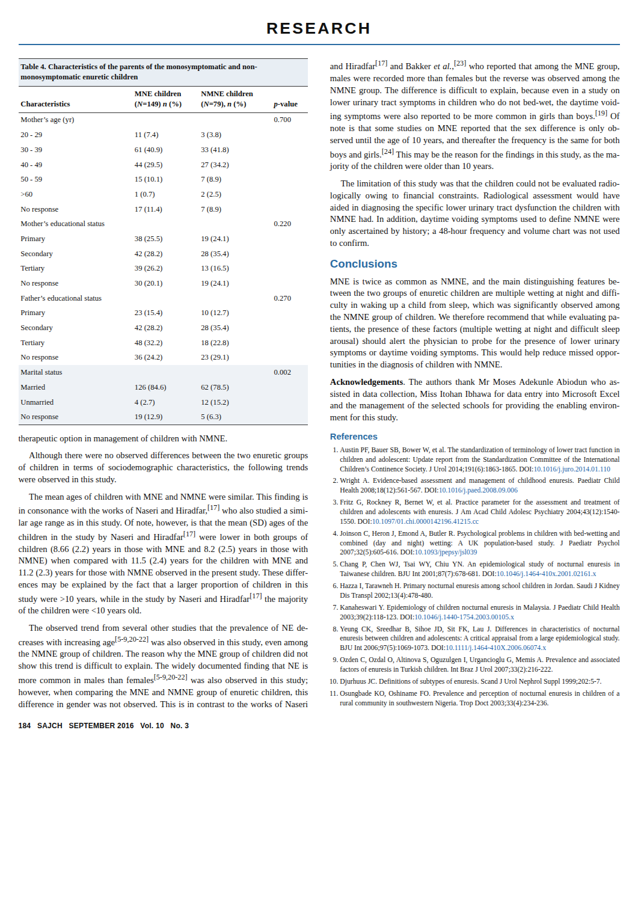RESEARCH
Table 4. Characteristics of the parents of the monosymptomatic and non-monosymptomatic enuretic children
| Characteristics | MNE children ( N =149) n (%) | NMNE children ( N =79), n (%) | p -value |
| --- | --- | --- | --- |
| Mother’s age (yr) | | | 0.700 |
| 20 - 29 | 11 (7.4) | 3 (3.8) | |
| 30 - 39 | 61 (40.9) | 33 (41.8) | |
| 40 - 49 | 44 (29.5) | 27 (34.2) | |
| 50 - 59 | 15 (10.1) | 7 (8.9) | |
| >60 | 1 (0.7) | 2 (2.5) | |
| No response | 17 (11.4) | 7 (8.9) | |
| Mother’s educational status | | | 0.220 |
| Primary | 38 (25.5) | 19 (24.1) | |
| Secondary | 42 (28.2) | 28 (35.4) | |
| Tertiary | 39 (26.2) | 13 (16.5) | |
| No response | 30 (20.1) | 19 (24.1) | |
| Father’s educational status | | | 0.270 |
| Primary | 23 (15.4) | 10 (12.7) | |
| Secondary | 42 (28.2) | 28 (35.4) | |
| Tertiary | 48 (32.2) | 18 (22.8) | |
| No response | 36 (24.2) | 23 (29.1) | |
| Marital status | | | 0.002 |
| Married | 126 (84.6) | 62 (78.5) | |
| Unmarried | 4 (2.7) | 12 (15.2) | |
| No response | 19 (12.9) | 5 (6.3) | |
therapeutic option in management of children with NMNE.
Although there were no observed differences between the two enuretic groups of children in terms of sociodemographic characteristics, the following trends were observed in this study.
The mean ages of children with MNE and NMNE were similar. This finding is in consonance with the works of Naseri and Hiradfar,[17] who also studied a similar age range as in this study. Of note, however, is that the mean (SD) ages of the children in the study by Naseri and Hiradfar[17] were lower in both groups of children (8.66 (2.2) years in those with MNE and 8.2 (2.5) years in those with NMNE) when compared with 11.5 (2.4) years for the children with MNE and 11.2 (2.3) years for those with NMNE observed in the present study. These differences may be explained by the fact that a larger proportion of children in this study were >10 years, while in the study by Naseri and Hiradfar[17] the majority of the children were <10 years old.
The observed trend from several other studies that the prevalence of NE decreases with increasing age[5-9,20-22] was also observed in this study, even among the NMNE group of children. The reason why the MNE group of children did not show this trend is difficult to explain. The widely documented finding that NE is more common in males than females[5-9,20-22] was also observed in this study; however, when comparing the MNE and NMNE group of enuretic children, this difference in gender was not observed. This is in contrast to the works of Naseri and Hiradfar[17] and Bakker et al.,[23] who reported that among the MNE group, males were recorded more than females but the reverse was observed among the NMNE group. The difference is difficult to explain, because even in a study on lower urinary tract symptoms in children who do not bed-wet, the daytime voiding symptoms were also reported to be more common in girls than boys.[19] Of note is that some studies on MNE reported that the sex difference is only observed until the age of 10 years, and thereafter the frequency is the same for both boys and girls.[24] This may be the reason for the findings in this study, as the majority of the children were older than 10 years.
The limitation of this study was that the children could not be evaluated radiologically owing to financial constraints. Radiological assessment would have aided in diagnosing the specific lower urinary tract dysfunction the children with NMNE had. In addition, daytime voiding symptoms used to define NMNE were only ascertained by history; a 48-hour frequency and volume chart was not used to confirm.
Conclusions
MNE is twice as common as NMNE, and the main distinguishing features between the two groups of enuretic children are multiple wetting at night and difficulty in waking up a child from sleep, which was significantly observed among the NMNE group of children. We therefore recommend that while evaluating patients, the presence of these factors (multiple wetting at night and difficult sleep arousal) should alert the physician to probe for the presence of lower urinary symptoms or daytime voiding symptoms. This would help reduce missed opportunities in the diagnosis of children with NMNE.
Acknowledgements. The authors thank Mr Moses Adekunle Abiodun who assisted in data collection, Miss Itohan Ibhawa for data entry into Microsoft Excel and the management of the selected schools for providing the enabling environment for this study.
References
Austin PF, Bauer SB, Bower W, et al. The standardization of terminology of lower tract function in children and adolescent: Update report from the Standardization Committee of the International Children’s Continence Society. J Urol 2014;191(6):1863-1865. DOI:10.1016/j.juro.2014.01.110
Wright A. Evidence-based assessment and management of childhood enuresis. Paediatr Child Health 2008;18(12):561-567. DOI:10.1016/j.paed.2008.09.006
Fritz G, Rockney R, Bernet W, et al. Practice parameter for the assessment and treatment of children and adolescents with enuresis. J Am Acad Child Adolesc Psychiatry 2004;43(12):1540-1550. DOI:10.1097/01.chi.0000142196.41215.cc
Joinson C, Heron J, Emond A, Butler R. Psychological problems in children with bed-wetting and combined (day and night) wetting: A UK population-based study. J Paediatr Psychol 2007;32(5):605-616. DOI:10.1093/jpepsy/jsl039
Chang P, Chen WJ, Tsai WY, Chiu YN. An epidemiological study of nocturnal enuresis in Taiwanese children. BJU Int 2001;87(7):678-681. DOI:10.1046/j.1464-410x.2001.02161.x
Hazza I, Tarawneh H. Primary nocturnal enuresis among school children in Jordan. Saudi J Kidney Dis Transpl 2002;13(4):478-480.
Kanaheswari Y. Epidemiology of children nocturnal enuresis in Malaysia. J Paediatr Child Health 2003;39(2):118-123. DOI:10.1046/j.1440-1754.2003.00105.x
Yeung CK, Sreedhar B, Sihoe JD, Sit FK, Lau J. Differences in characteristics of nocturnal enuresis between children and adolescents: A critical appraisal from a large epidemiological study. BJU Int 2006;97(5):1069-1073. DOI:10.1111/j.1464-410X.2006.06074.x
Ozden C, Ozdal O, Altinova S, Oguzulgen I, Urgancioglu G, Memis A. Prevalence and associated factors of enuresis in Turkish children. Int Braz J Urol 2007;33(2):216-222.
Djurhuus JC. Definitions of subtypes of enuresis. Scand J Urol Nephrol Suppl 1999;202:5-7.
Osungbade KO, Oshiname FO. Prevalence and perception of nocturnal enuresis in children of a rural community in southwestern Nigeria. Trop Doct 2003;33(4):234-236.
184 SAJCH SEPTEMBER 2016 Vol. 10 No. 3